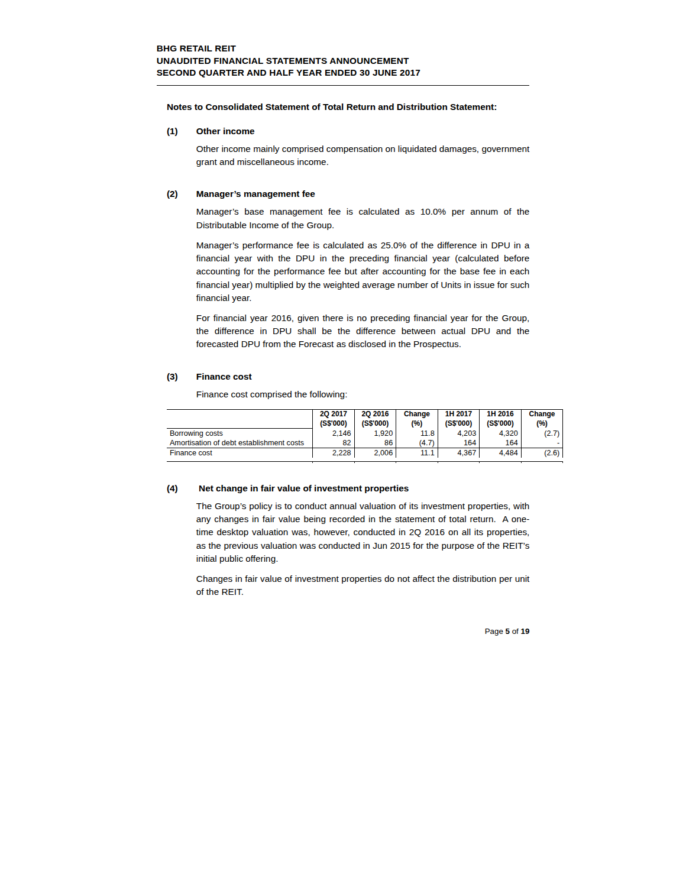BHG RETAIL REIT
UNAUDITED FINANCIAL STATEMENTS ANNOUNCEMENT
SECOND QUARTER AND HALF YEAR ENDED 30 JUNE 2017
Notes to Consolidated Statement of Total Return and Distribution Statement:
(1)
Other income
Other income mainly comprised compensation on liquidated damages, government grant and miscellaneous income.
(2)
Manager’s management fee
Manager’s base management fee is calculated as 10.0% per annum of the Distributable Income of the Group.
Manager’s performance fee is calculated as 25.0% of the difference in DPU in a financial year with the DPU in the preceding financial year (calculated before accounting for the performance fee but after accounting for the base fee in each financial year) multiplied by the weighted average number of Units in issue for such financial year.
For financial year 2016, given there is no preceding financial year for the Group, the difference in DPU shall be the difference between actual DPU and the forecasted DPU from the Forecast as disclosed in the Prospectus.
(3)
Finance cost
Finance cost comprised the following:
| | 2Q 2017 | 2Q 2016 | Change | 1H 2017 | 1H 2016 | Change |
| | (S$'000) | (S$'000) | (%) | (S$'000) | (S$'000) | (%) |
| Borrowing costs | 2,146 | 1,920 | 11.8 | 4,203 | 4,320 | (2.7) |
| Amortisation of debt establishment costs | 82 | 86 | (4.7) | 164 | 164 | - |
| Finance cost | 2,228 | 2,006 | 11.1 | 4,367 | 4,484 | (2.6) |
(4)
Net change in fair value of investment properties
The Group’s policy is to conduct annual valuation of its investment properties, with any changes in fair value being recorded in the statement of total return. A one-time desktop valuation was, however, conducted in 2Q 2016 on all its properties, as the previous valuation was conducted in Jun 2015 for the purpose of the REIT’s initial public offering.
Changes in fair value of investment properties do not affect the distribution per unit of the REIT.
Page 5 of 19